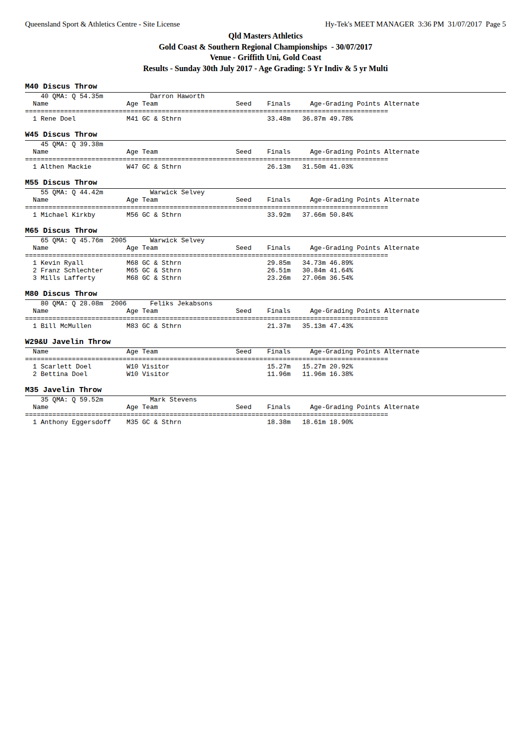Queensland Sport & Athletics Centre - Site License Hy-Tek's MEET MANAGER 3:36 PM 31/07/2017 Page 5
Qld Masters Athletics
Gold Coast & Southern Regional Championships - 30/07/2017
Venue - Griffith Uni, Gold Coast
Results - Sunday 30th July 2017 - Age Grading: 5 Yr Indiv & 5 yr Multi
M40 Discus Throw
    40 QMA: Q 54.35m            Darron Haworth
  Name                    Age Team                    Seed    Finals     Age-Grading Points Alternate
=============================================================================================
  1 Rene Doel             M41 GC & Sthrn                      33.48m   36.87m 49.78%
W45 Discus Throw
    45 QMA: Q 39.38m
  Name                    Age Team                    Seed    Finals     Age-Grading Points Alternate
=============================================================================================
  1 Althen Mackie         W47 GC & Sthrn                      26.13m   31.50m 41.03%
M55 Discus Throw
    55 QMA: Q 44.42m            Warwick Selvey
  Name                    Age Team                    Seed    Finals     Age-Grading Points Alternate
=============================================================================================
  1 Michael Kirkby        M56 GC & Sthrn                      33.92m   37.66m 50.84%
M65 Discus Throw
    65 QMA: Q 45.76m  2005      Warwick Selvey
  Name                    Age Team                    Seed    Finals     Age-Grading Points Alternate
=============================================================================================
  1 Kevin Ryall           M68 GC & Sthrn                      29.85m   34.73m 46.89%
  2 Franz Schlechter      M65 GC & Sthrn                      26.51m   30.84m 41.64%
  3 Mills Lafferty        M68 GC & Sthrn                      23.26m   27.06m 36.54%
M80 Discus Throw
    80 QMA: Q 28.08m  2006      Feliks Jekabsons
  Name                    Age Team                    Seed    Finals     Age-Grading Points Alternate
=============================================================================================
  1 Bill McMullen         M83 GC & Sthrn                      21.37m   35.13m 47.43%
W29&U Javelin Throw
  Name                    Age Team                    Seed    Finals     Age-Grading Points Alternate
=============================================================================================
  1 Scarlett Doel         W10 Visitor                         15.27m   15.27m 20.92%
  2 Bettina Doel          W10 Visitor                         11.96m   11.96m 16.38%
M35 Javelin Throw
    35 QMA: Q 59.52m            Mark Stevens
  Name                    Age Team                    Seed    Finals     Age-Grading Points Alternate
=============================================================================================
  1 Anthony Eggersdoff    M35 GC & Sthrn                      18.38m   18.61m 18.90%